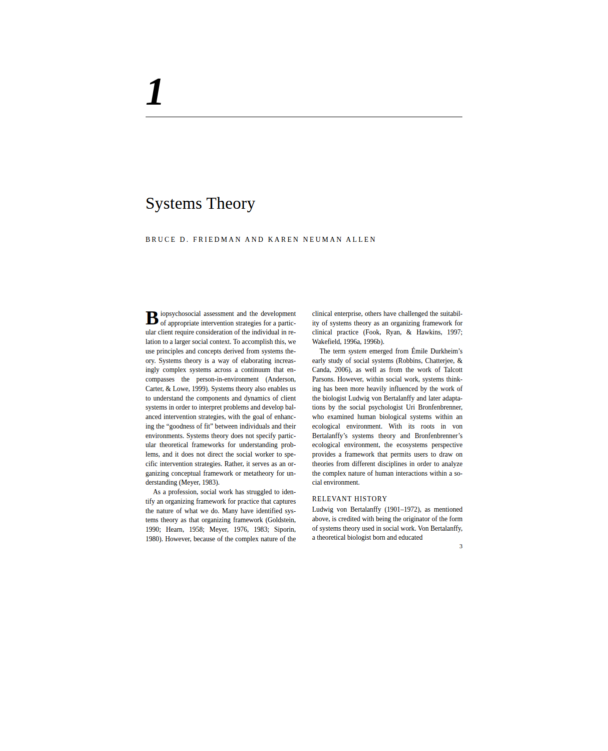1
Systems Theory
Bruce D. Friedman and Karen Neuman Allen
Biopsychosocial assessment and the development of appropriate intervention strategies for a particular client require consideration of the individual in relation to a larger social context. To accomplish this, we use principles and concepts derived from systems theory. Systems theory is a way of elaborating increasingly complex systems across a continuum that encompasses the person-in-environment (Anderson, Carter, & Lowe, 1999). Systems theory also enables us to understand the components and dynamics of client systems in order to interpret problems and develop balanced intervention strategies, with the goal of enhancing the “goodness of fit” between individuals and their environments. Systems theory does not specify particular theoretical frameworks for understanding problems, and it does not direct the social worker to specific intervention strategies. Rather, it serves as an organizing conceptual framework or metatheory for understanding (Meyer, 1983).
As a profession, social work has struggled to identify an organizing framework for practice that captures the nature of what we do. Many have identified systems theory as that organizing framework (Goldstein, 1990; Hearn, 1958; Meyer, 1976, 1983; Siporin, 1980). However, because of the complex nature of the clinical enterprise, others have challenged the suitability of systems theory as an organizing framework for clinical practice (Fook, Ryan, & Hawkins, 1997; Wakefield, 1996a, 1996b).
The term system emerged from Émile Durkheim’s early study of social systems (Robbins, Chatterjee, & Canda, 2006), as well as from the work of Talcott Parsons. However, within social work, systems thinking has been more heavily influenced by the work of the biologist Ludwig von Bertalanffy and later adaptations by the social psychologist Uri Bronfenbrenner, who examined human biological systems within an ecological environment. With its roots in von Bertalanffy’s systems theory and Bronfenbrenner’s ecological environment, the ecosystems perspective provides a framework that permits users to draw on theories from different disciplines in order to analyze the complex nature of human interactions within a social environment.
Relevant History
Ludwig von Bertalanffy (1901–1972), as mentioned above, is credited with being the originator of the form of systems theory used in social work. Von Bertalanffy, a theoretical biologist born and educated
3